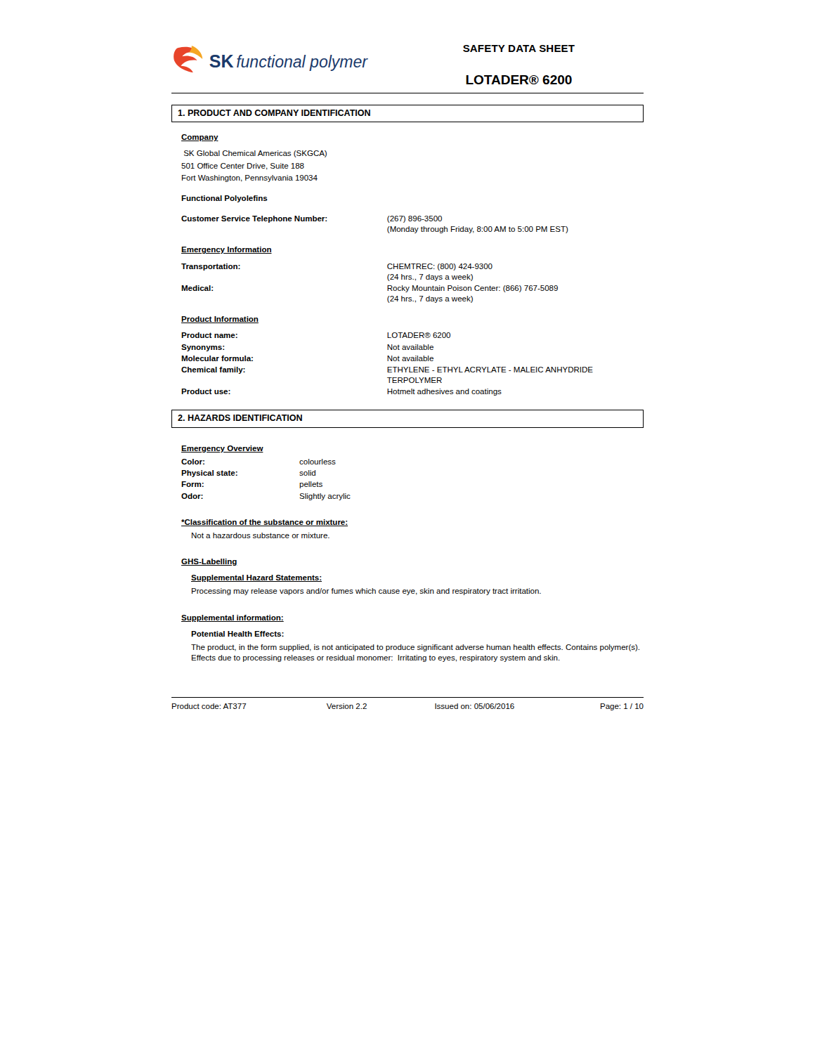SK functional polymer
SAFETY DATA SHEET
LOTADER® 6200
1. PRODUCT AND COMPANY IDENTIFICATION
Company
SK Global Chemical Americas (SKGCA)
501 Office Center Drive, Suite 188
Fort Washington, Pennsylvania 19034
Functional Polyolefins
Customer Service Telephone Number:
(267) 896-3500
(Monday through Friday, 8:00 AM to 5:00 PM EST)
Emergency Information
Transportation:
CHEMTREC: (800) 424-9300
(24 hrs., 7 days a week)
Medical:
Rocky Mountain Poison Center: (866) 767-5089
(24 hrs., 7 days a week)
Product Information
Product name:
LOTADER® 6200
Synonyms:
Not available
Molecular formula:
Not available
Chemical family:
ETHYLENE - ETHYL ACRYLATE - MALEIC ANHYDRIDE TERPOLYMER
Product use:
Hotmelt adhesives and coatings
2. HAZARDS IDENTIFICATION
Emergency Overview
Color:
colourless
Physical state:
solid
Form:
pellets
Odor:
Slightly acrylic
*Classification of the substance or mixture:
Not a hazardous substance or mixture.
GHS-Labelling
Supplemental Hazard Statements:
Processing may release vapors and/or fumes which cause eye, skin and respiratory tract irritation.
Supplemental information:
Potential Health Effects:
The product, in the form supplied, is not anticipated to produce significant adverse human health effects. Contains polymer(s). Effects due to processing releases or residual monomer: Irritating to eyes, respiratory system and skin.
Product code: AT377
Version 2.2
Issued on: 05/06/2016
Page: 1 / 10